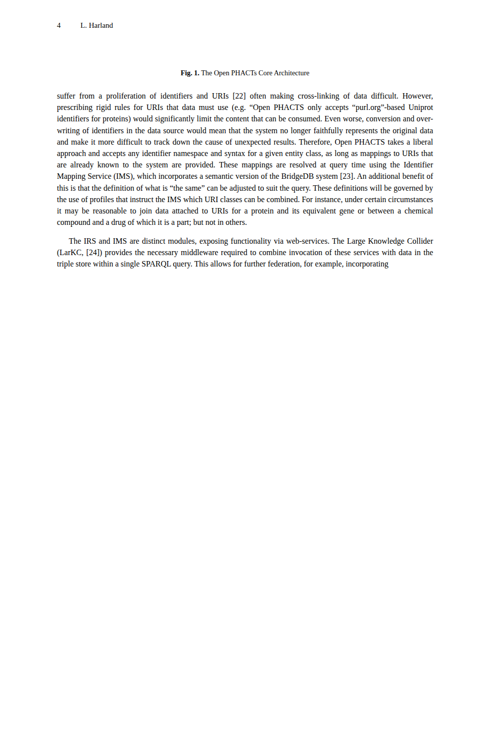4 L. Harland
Fig. 1. The Open PHACTs Core Architecture
suffer from a proliferation of identifiers and URIs [22] often making cross-linking of data difficult. However, prescribing rigid rules for URIs that data must use (e.g. “Open PHACTS only accepts “purl.org”-based Uniprot identifiers for proteins) would significantly limit the content that can be consumed. Even worse, conversion and over-writing of identifiers in the data source would mean that the system no longer faithfully represents the original data and make it more difficult to track down the cause of unexpected results. Therefore, Open PHACTS takes a liberal approach and accepts any identifier namespace and syntax for a given entity class, as long as mappings to URIs that are already known to the system are provided. These mappings are resolved at query time using the Identifier Mapping Service (IMS), which incorporates a semantic version of the BridgeDB system [23]. An additional benefit of this is that the definition of what is “the same” can be adjusted to suit the query. These definitions will be governed by the use of profiles that instruct the IMS which URI classes can be combined. For instance, under certain circumstances it may be reasonable to join data attached to URIs for a protein and its equivalent gene or between a chemical compound and a drug of which it is a part; but not in others.
The IRS and IMS are distinct modules, exposing functionality via web-services. The Large Knowledge Collider (LarKC, [24]) provides the necessary middleware required to combine invocation of these services with data in the triple store within a single SPARQL query. This allows for further federation, for example, incorporating